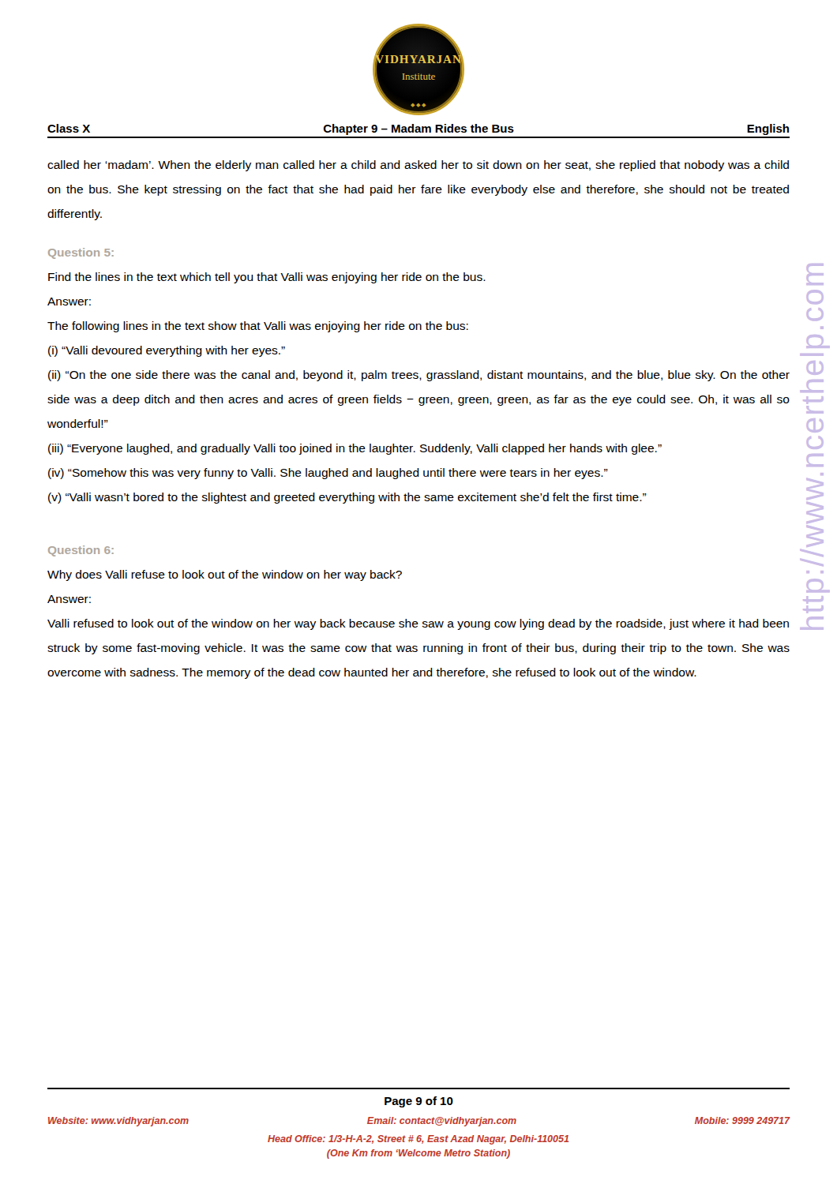VIDHYARJAN
Institute
◆◆◆
Class X
Chapter 9 – Madam Rides the Bus
English
http://www.ncerthelp.com
called her ‘madam’. When the elderly man called her a child and asked her to sit down on her seat, she replied that nobody was a child on the bus. She kept stressing on the fact that she had paid her fare like everybody else and therefore, she should not be treated differently.
Question 5:
Find the lines in the text which tell you that Valli was enjoying her ride on the bus.
Answer:
The following lines in the text show that Valli was enjoying her ride on the bus:
(i) “Valli devoured everything with her eyes.”
(ii) “On the one side there was the canal and, beyond it, palm trees, grassland, distant mountains, and the blue, blue sky. On the other side was a deep ditch and then acres and acres of green fields − green, green, green, as far as the eye could see. Oh, it was all so wonderful!”
(iii) “Everyone laughed, and gradually Valli too joined in the laughter. Suddenly, Valli clapped her hands with glee.”
(iv) “Somehow this was very funny to Valli. She laughed and laughed until there were tears in her eyes.”
(v) “Valli wasn’t bored to the slightest and greeted everything with the same excitement she’d felt the first time.”
Question 6:
Why does Valli refuse to look out of the window on her way back?
Answer:
Valli refused to look out of the window on her way back because she saw a young cow lying dead by the roadside, just where it had been struck by some fast-moving vehicle. It was the same cow that was running in front of their bus, during their trip to the town. She was overcome with sadness. The memory of the dead cow haunted her and therefore, she refused to look out of the window.
Page 9 of 10
Website: www.vidhyarjan.com
Email: contact@vidhyarjan.com
Mobile: 9999 249717
Head Office: 1/3-H-A-2, Street # 6, East Azad Nagar, Delhi-110051
(One Km from ‘Welcome Metro Station)